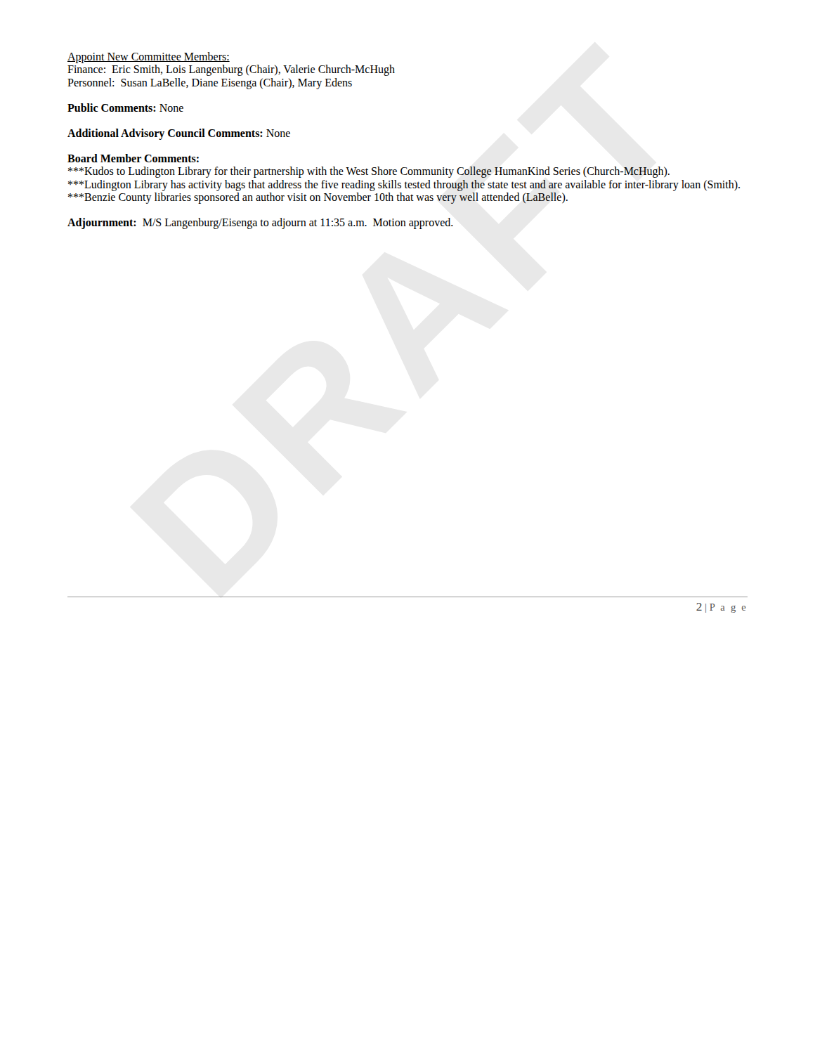DRAFT
Appoint New Committee Members:
Finance: Eric Smith, Lois Langenburg (Chair), Valerie Church-McHugh
Personnel: Susan LaBelle, Diane Eisenga (Chair), Mary Edens
Public Comments: None
Additional Advisory Council Comments: None
Board Member Comments:
***Kudos to Ludington Library for their partnership with the West Shore Community College HumanKind Series (Church-McHugh).
***Ludington Library has activity bags that address the five reading skills tested through the state test and are available for inter-library loan (Smith).
***Benzie County libraries sponsored an author visit on November 10th that was very well attended (LaBelle).
Adjournment: M/S Langenburg/Eisenga to adjourn at 11:35 a.m. Motion approved.
2 | P a g e